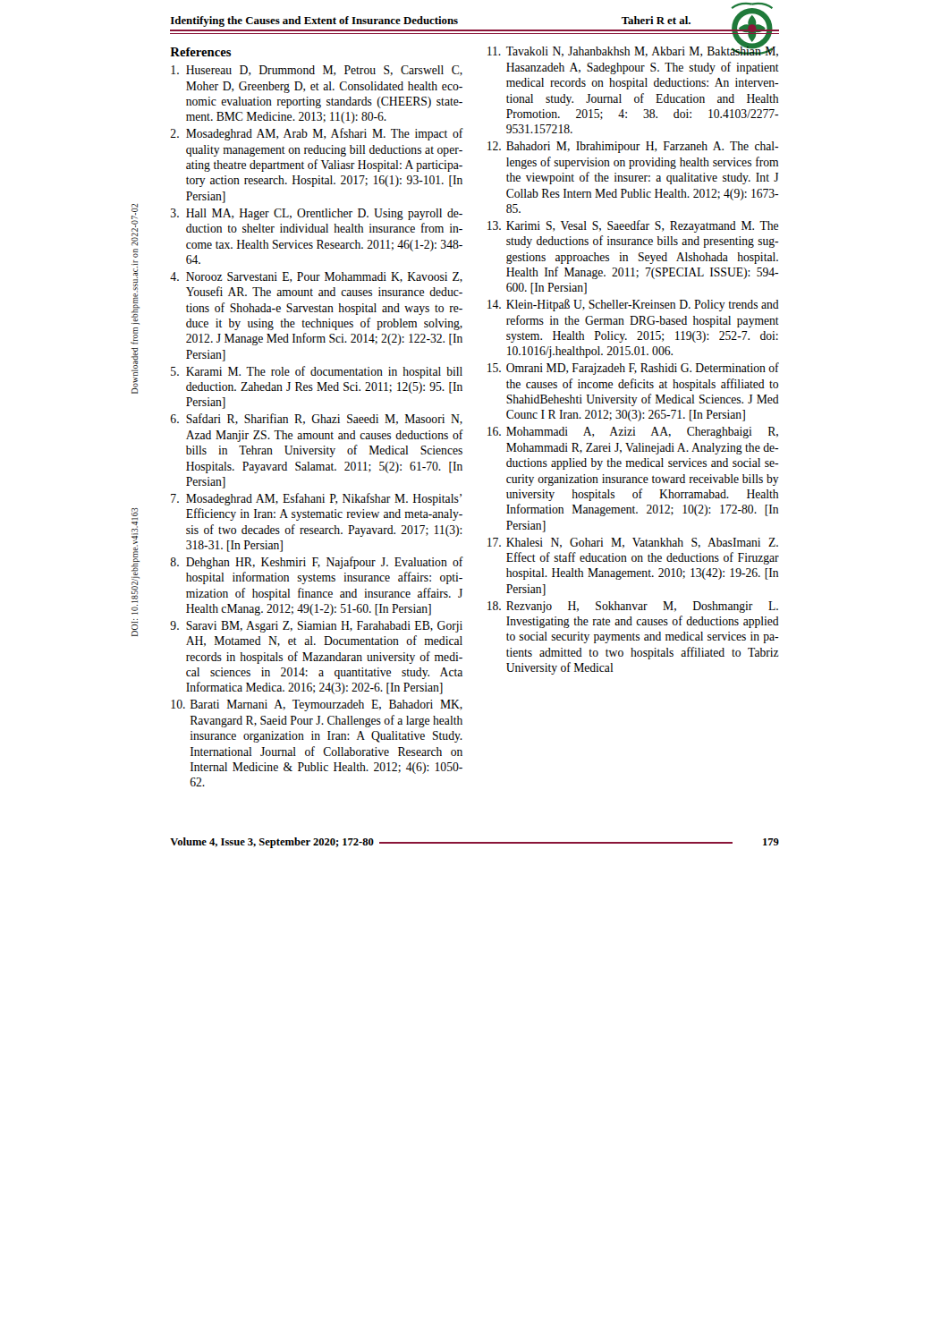Identifying the Causes and Extent of Insurance Deductions
Taheri R et al.
DOI: 10.18502/jebhpme.v4i3.4163
Downloaded from jebhpme.ssu.ac.ir on 2022-07-02
References
1. Husereau D, Drummond M, Petrou S, Carswell C, Moher D, Greenberg D, et al. Consolidated health economic evaluation reporting standards (CHEERS) statement. BMC Medicine. 2013; 11(1): 80-6.
2. Mosadeghrad AM, Arab M, Afshari M. The impact of quality management on reducing bill deductions at operating theatre department of Valiasr Hospital: A participatory action research. Hospital. 2017; 16(1): 93-101. [In Persian]
3. Hall MA, Hager CL, Orentlicher D. Using payroll deduction to shelter individual health insurance from income tax. Health Services Research. 2011; 46(1-2): 348-64.
4. Norooz Sarvestani E, Pour Mohammadi K, Kavoosi Z, Yousefi AR. The amount and causes insurance deductions of Shohada-e Sarvestan hospital and ways to reduce it by using the techniques of problem solving, 2012. J Manage Med Inform Sci. 2014; 2(2): 122-32. [In Persian]
5. Karami M. The role of documentation in hospital bill deduction. Zahedan J Res Med Sci. 2011; 12(5): 95. [In Persian]
6. Safdari R, Sharifian R, Ghazi Saeedi M, Masoori N, Azad Manjir ZS. The amount and causes deductions of bills in Tehran University of Medical Sciences Hospitals. Payavard Salamat. 2011; 5(2): 61-70. [In Persian]
7. Mosadeghrad AM, Esfahani P, Nikafshar M. Hospitals’ Efficiency in Iran: A systematic review and meta-analysis of two decades of research. Payavard. 2017; 11(3): 318-31. [In Persian]
8. Dehghan HR, Keshmiri F, Najafpour J. Evaluation of hospital information systems insurance affairs: optimization of hospital finance and insurance affairs. J Health cManag. 2012; 49(1-2): 51-60. [In Persian]
9. Saravi BM, Asgari Z, Siamian H, Farahabadi EB, Gorji AH, Motamed N, et al. Documentation of medical records in hospitals of Mazandaran university of medical sciences in 2014: a quantitative study. Acta Informatica Medica. 2016; 24(3): 202-6. [In Persian]
10. Barati Marnani A, Teymourzadeh E, Bahadori MK, Ravangard R, Saeid Pour J. Challenges of a large health insurance organization in Iran: A Qualitative Study. International Journal of Collaborative Research on Internal Medicine & Public Health. 2012; 4(6): 1050-62.
11. Tavakoli N, Jahanbakhsh M, Akbari M, Baktashian M, Hasanzadeh A, Sadeghpour S. The study of inpatient medical records on hospital deductions: An interventional study. Journal of Education and Health Promotion. 2015; 4: 38. doi: 10.4103/2277-9531.157218.
12. Bahadori M, Ibrahimipour H, Farzaneh A. The challenges of supervision on providing health services from the viewpoint of the insurer: a qualitative study. Int J Collab Res Intern Med Public Health. 2012; 4(9): 1673-85.
13. Karimi S, Vesal S, Saeedfar S, Rezayatmand M. The study deductions of insurance bills and presenting suggestions approaches in Seyed Alshohada hospital. Health Inf Manage. 2011; 7(SPECIAL ISSUE): 594-600. [In Persian]
14. Klein-Hitpaß U, Scheller-Kreinsen D. Policy trends and reforms in the German DRG-based hospital payment system. Health Policy. 2015; 119(3): 252-7. doi: 10.1016/j.healthpol. 2015.01. 006.
15. Omrani MD, Farajzadeh F, Rashidi G. Determination of the causes of income deficits at hospitals affiliated to ShahidBeheshti University of Medical Sciences. J Med Counc I R Iran. 2012; 30(3): 265-71. [In Persian]
16. Mohammadi A, Azizi AA, Cheraghbaigi R, Mohammadi R, Zarei J, Valinejadi A. Analyzing the deductions applied by the medical services and social security organization insurance toward receivable bills by university hospitals of Khorramabad. Health Information Management. 2012; 10(2): 172-80. [In Persian]
17. Khalesi N, Gohari M, Vatankhah S, AbasImani Z. Effect of staff education on the deductions of Firuzgar hospital. Health Management. 2010; 13(42): 19-26. [In Persian]
18. Rezvanjo H, Sokhanvar M, Doshmangir L. Investigating the rate and causes of deductions applied to social security payments and medical services in patients admitted to two hospitals affiliated to Tabriz University of Medical
Volume 4, Issue 3, September 2020; 172-80
179